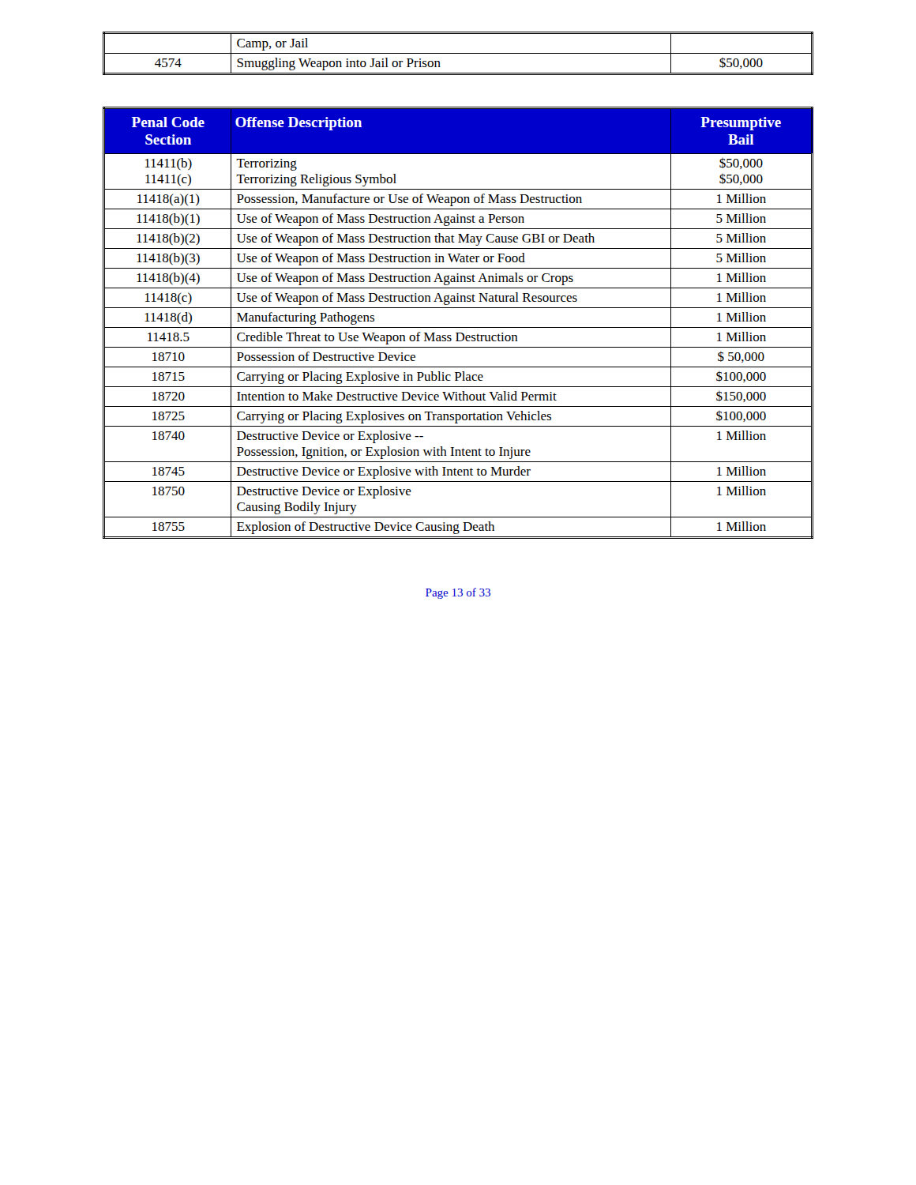| | Camp, or Jail | |
| 4574 | Smuggling Weapon into Jail or Prison | $50,000 |
| Penal Code Section | Offense Description | Presumptive Bail |
| --- | --- | --- |
| 11411(b) 11411(c) | Terrorizing Terrorizing Religious Symbol | $50,000 $50,000 |
| 11418(a)(1) | Possession, Manufacture or Use of Weapon of Mass Destruction | 1 Million |
| 11418(b)(1) | Use of Weapon of Mass Destruction Against a Person | 5 Million |
| 11418(b)(2) | Use of Weapon of Mass Destruction that May Cause GBI or Death | 5 Million |
| 11418(b)(3) | Use of Weapon of Mass Destruction in Water or Food | 5 Million |
| 11418(b)(4) | Use of Weapon of Mass Destruction Against Animals or Crops | 1 Million |
| 11418(c) | Use of Weapon of Mass Destruction Against Natural Resources | 1 Million |
| 11418(d) | Manufacturing Pathogens | 1 Million |
| 11418.5 | Credible Threat to Use Weapon of Mass Destruction | 1 Million |
| 18710 | Possession of Destructive Device | $ 50,000 |
| 18715 | Carrying or Placing Explosive in Public Place | $100,000 |
| 18720 | Intention to Make Destructive Device Without Valid Permit | $150,000 |
| 18725 | Carrying or Placing Explosives on Transportation Vehicles | $100,000 |
| 18740 | Destructive Device or Explosive -- Possession, Ignition, or Explosion with Intent to Injure | 1 Million |
| 18745 | Destructive Device or Explosive with Intent to Murder | 1 Million |
| 18750 | Destructive Device or Explosive Causing Bodily Injury | 1 Million |
| 18755 | Explosion of Destructive Device Causing Death | 1 Million |
Page 13 of 33